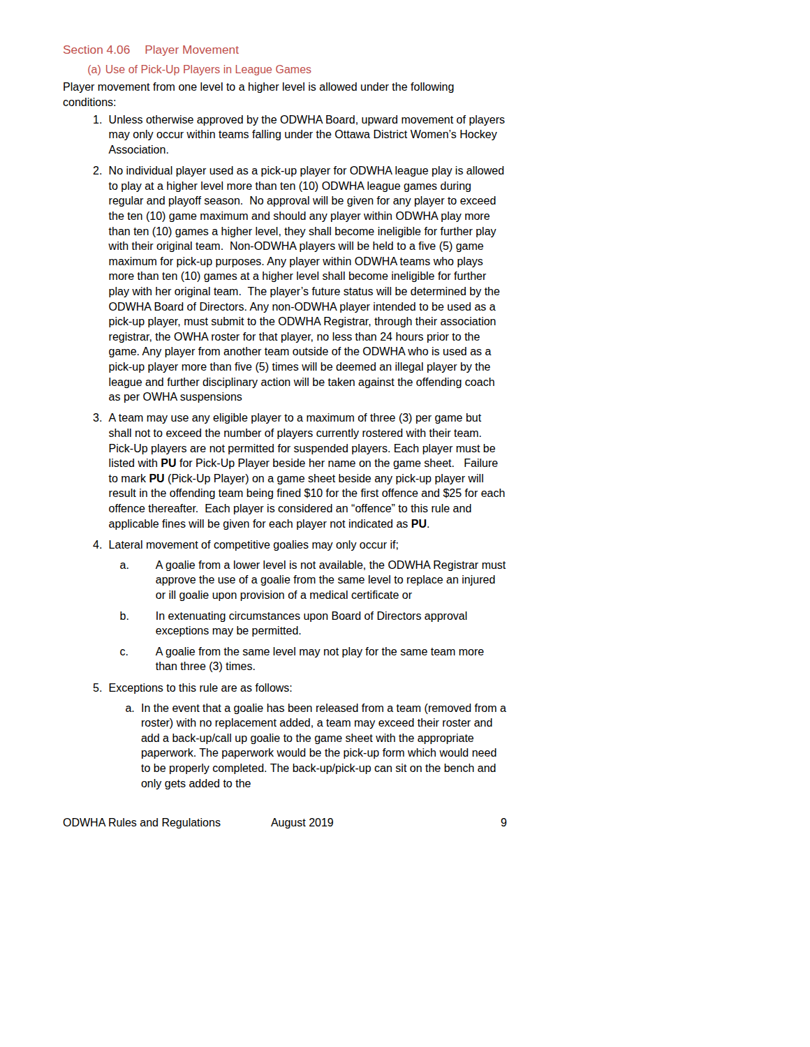Section 4.06 Player Movement
(a) Use of Pick-Up Players in League Games
Player movement from one level to a higher level is allowed under the following conditions:
Unless otherwise approved by the ODWHA Board, upward movement of players may only occur within teams falling under the Ottawa District Women’s Hockey Association.
No individual player used as a pick-up player for ODWHA league play is allowed to play at a higher level more than ten (10) ODWHA league games during regular and playoff season. No approval will be given for any player to exceed the ten (10) game maximum and should any player within ODWHA play more than ten (10) games a higher level, they shall become ineligible for further play with their original team. Non-ODWHA players will be held to a five (5) game maximum for pick-up purposes. Any player within ODWHA teams who plays more than ten (10) games at a higher level shall become ineligible for further play with her original team. The player’s future status will be determined by the ODWHA Board of Directors. Any non-ODWHA player intended to be used as a pick-up player, must submit to the ODWHA Registrar, through their association registrar, the OWHA roster for that player, no less than 24 hours prior to the game. Any player from another team outside of the ODWHA who is used as a pick-up player more than five (5) times will be deemed an illegal player by the league and further disciplinary action will be taken against the offending coach as per OWHA suspensions
A team may use any eligible player to a maximum of three (3) per game but shall not to exceed the number of players currently rostered with their team. Pick-Up players are not permitted for suspended players. Each player must be listed with PU for Pick-Up Player beside her name on the game sheet. Failure to mark PU (Pick-Up Player) on a game sheet beside any pick-up player will result in the offending team being fined $10 for the first offence and $25 for each offence thereafter. Each player is considered an “offence” to this rule and applicable fines will be given for each player not indicated as PU.
Lateral movement of competitive goalies may only occur if;
a. A goalie from a lower level is not available, the ODWHA Registrar must approve the use of a goalie from the same level to replace an injured or ill goalie upon provision of a medical certificate or
b. In extenuating circumstances upon Board of Directors approval exceptions may be permitted.
c. A goalie from the same level may not play for the same team more than three (3) times.
Exceptions to this rule are as follows:
In the event that a goalie has been released from a team (removed from a roster) with no replacement added, a team may exceed their roster and add a back-up/call up goalie to the game sheet with the appropriate paperwork. The paperwork would be the pick-up form which would need to be properly completed. The back-up/pick-up can sit on the bench and only gets added to the
ODWHA Rules and Regulations August 2019 9